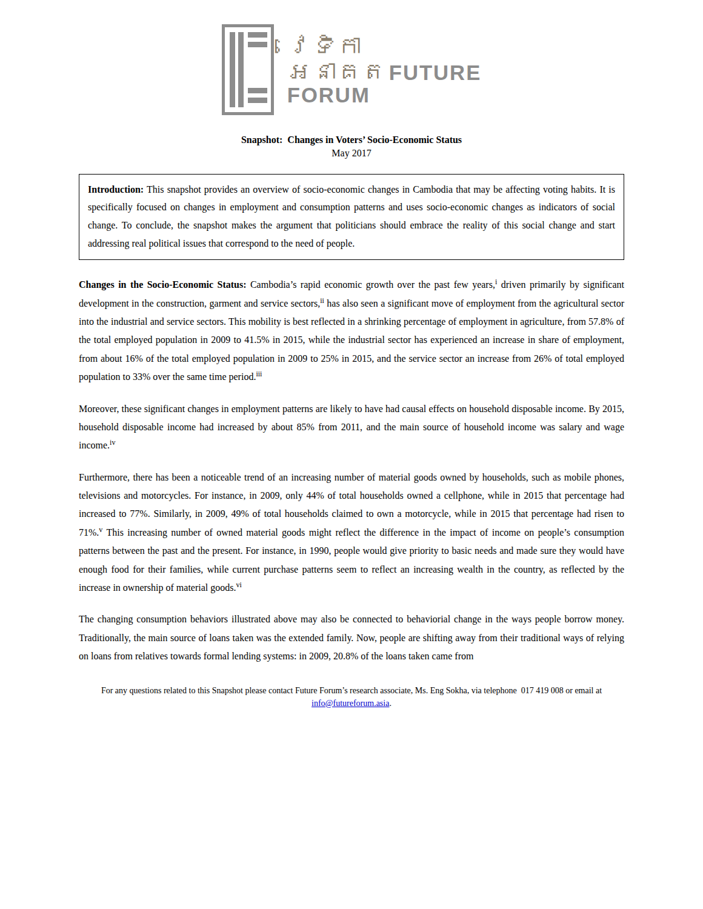វេទិកា
អនាគត FUTURE
FORUM
Snapshot: Changes in Voters’ Socio-Economic Status
May 2017
Introduction: This snapshot provides an overview of socio-economic changes in Cambodia that may be affecting voting habits. It is specifically focused on changes in employment and consumption patterns and uses socio-economic changes as indicators of social change. To conclude, the snapshot makes the argument that politicians should embrace the reality of this social change and start addressing real political issues that correspond to the need of people.
Changes in the Socio-Economic Status: Cambodia’s rapid economic growth over the past few years,i driven primarily by significant development in the construction, garment and service sectors,ii has also seen a significant move of employment from the agricultural sector into the industrial and service sectors. This mobility is best reflected in a shrinking percentage of employment in agriculture, from 57.8% of the total employed population in 2009 to 41.5% in 2015, while the industrial sector has experienced an increase in share of employment, from about 16% of the total employed population in 2009 to 25% in 2015, and the service sector an increase from 26% of total employed population to 33% over the same time period.iii
Moreover, these significant changes in employment patterns are likely to have had causal effects on household disposable income. By 2015, household disposable income had increased by about 85% from 2011, and the main source of household income was salary and wage income.iv
Furthermore, there has been a noticeable trend of an increasing number of material goods owned by households, such as mobile phones, televisions and motorcycles. For instance, in 2009, only 44% of total households owned a cellphone, while in 2015 that percentage had increased to 77%. Similarly, in 2009, 49% of total households claimed to own a motorcycle, while in 2015 that percentage had risen to 71%.v This increasing number of owned material goods might reflect the difference in the impact of income on people’s consumption patterns between the past and the present. For instance, in 1990, people would give priority to basic needs and made sure they would have enough food for their families, while current purchase patterns seem to reflect an increasing wealth in the country, as reflected by the increase in ownership of material goods.vi
The changing consumption behaviors illustrated above may also be connected to behaviorial change in the ways people borrow money. Traditionally, the main source of loans taken was the extended family. Now, people are shifting away from their traditional ways of relying on loans from relatives towards formal lending systems: in 2009, 20.8% of the loans taken came from
For any questions related to this Snapshot please contact Future Forum’s research associate, Ms. Eng Sokha, via telephone 017 419 008 or email at info@futureforum.asia.